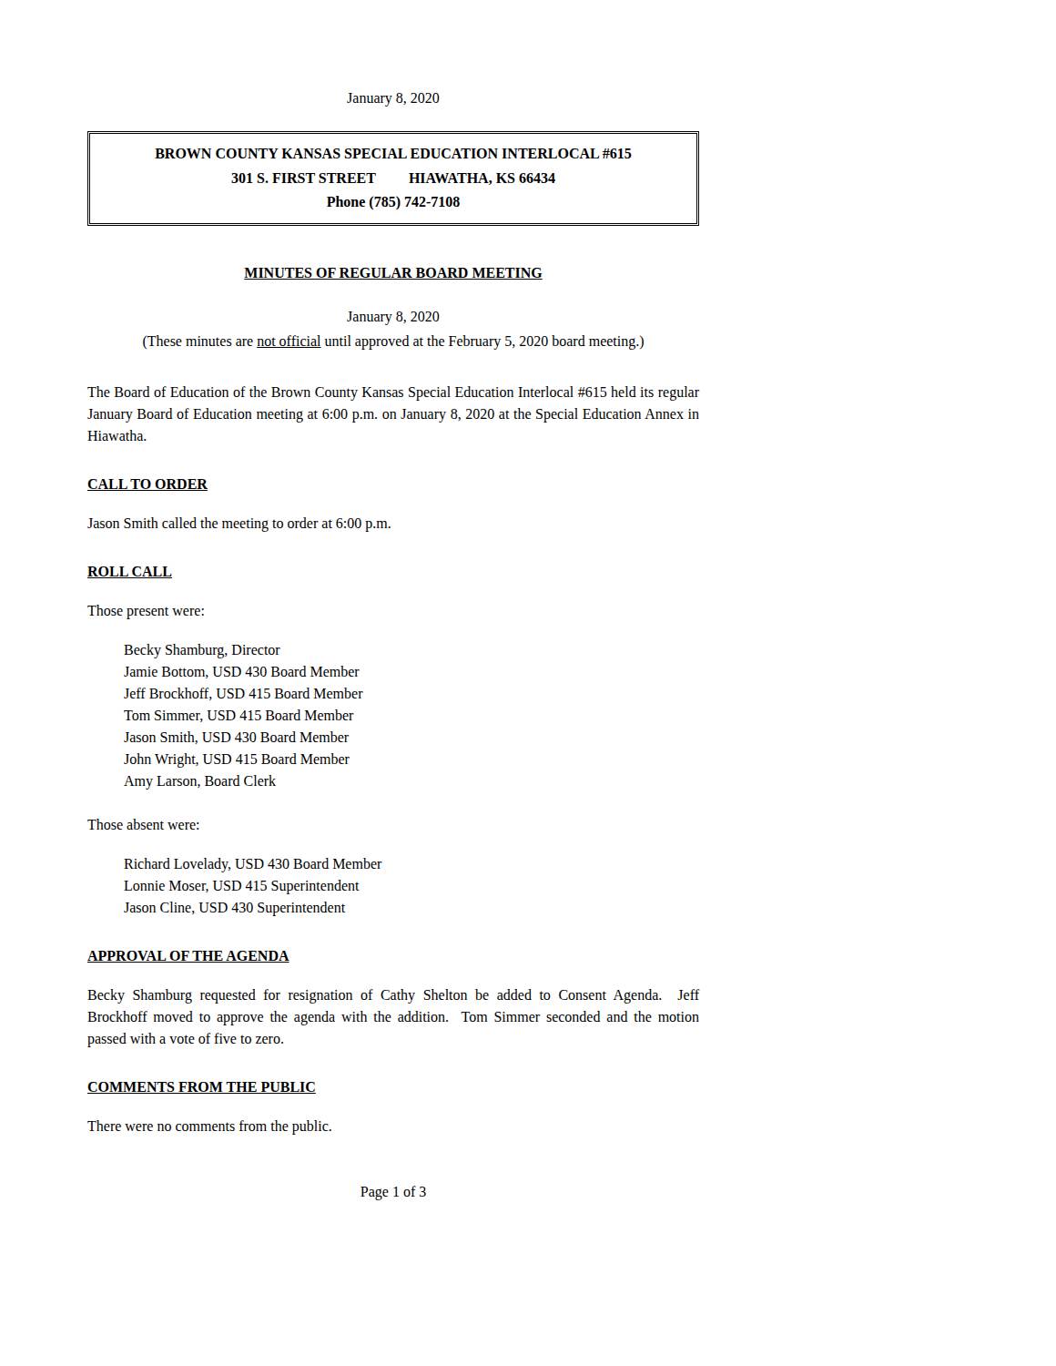January 8, 2020
BROWN COUNTY KANSAS SPECIAL EDUCATION INTERLOCAL #615
301 S. FIRST STREET HIAWATHA, KS 66434
Phone (785) 742-7108
MINUTES OF REGULAR BOARD MEETING
January 8, 2020
(These minutes are not official until approved at the February 5, 2020 board meeting.)
The Board of Education of the Brown County Kansas Special Education Interlocal #615 held its regular January Board of Education meeting at 6:00 p.m. on January 8, 2020 at the Special Education Annex in Hiawatha.
CALL TO ORDER
Jason Smith called the meeting to order at 6:00 p.m.
ROLL CALL
Those present were:
Becky Shamburg, Director
Jamie Bottom, USD 430 Board Member
Jeff Brockhoff, USD 415 Board Member
Tom Simmer, USD 415 Board Member
Jason Smith, USD 430 Board Member
John Wright, USD 415 Board Member
Amy Larson, Board Clerk
Those absent were:
Richard Lovelady, USD 430 Board Member
Lonnie Moser, USD 415 Superintendent
Jason Cline, USD 430 Superintendent
APPROVAL OF THE AGENDA
Becky Shamburg requested for resignation of Cathy Shelton be added to Consent Agenda. Jeff Brockhoff moved to approve the agenda with the addition. Tom Simmer seconded and the motion passed with a vote of five to zero.
COMMENTS FROM THE PUBLIC
There were no comments from the public.
Page 1 of 3